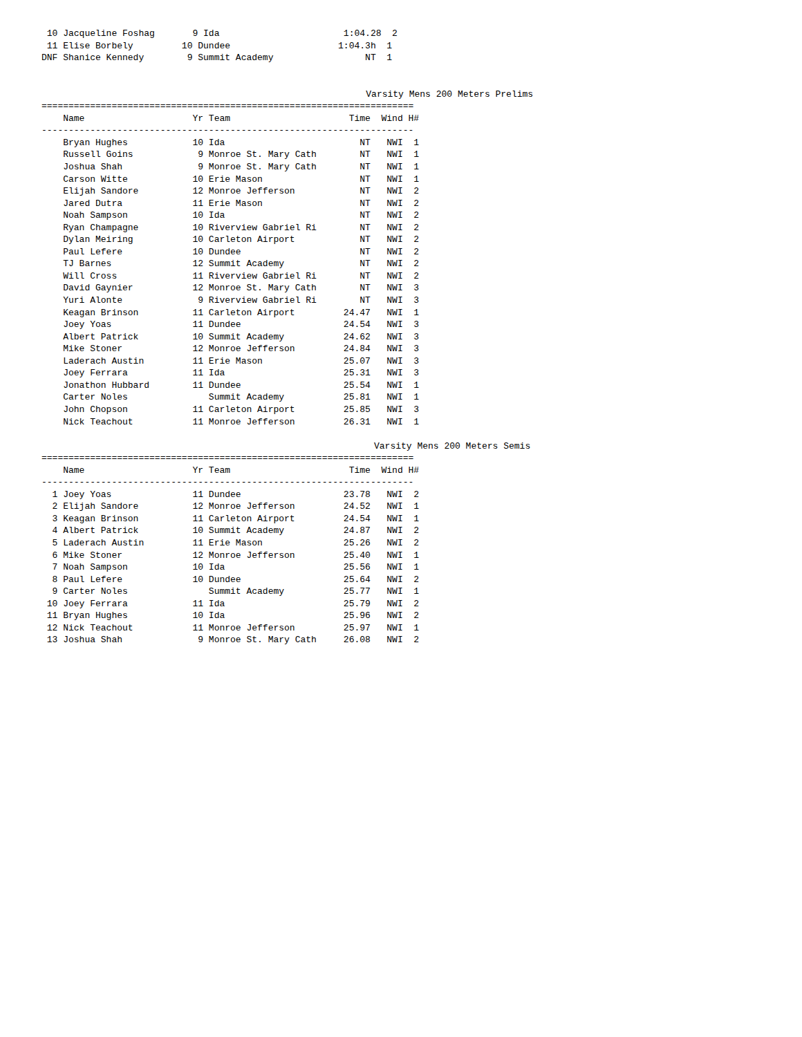10 Jacqueline Foshag       9 Ida                       1:04.28  2
 11 Elise Borbely         10 Dundee                    1:04.3h  1
DNF Shanice Kennedy        9 Summit Academy                 NT  1
                  Varsity Mens 200 Meters Prelims
=====================================================================
    Name                    Yr Team                      Time  Wind H#
---------------------------------------------------------------------
    Bryan Hughes            10 Ida                         NT   NWI  1
    Russell Goins            9 Monroe St. Mary Cath        NT   NWI  1
    Joshua Shah              9 Monroe St. Mary Cath        NT   NWI  1
    Carson Witte            10 Erie Mason                  NT   NWI  1
    Elijah Sandore          12 Monroe Jefferson            NT   NWI  2
    Jared Dutra             11 Erie Mason                  NT   NWI  2
    Noah Sampson            10 Ida                         NT   NWI  2
    Ryan Champagne          10 Riverview Gabriel Ri        NT   NWI  2
    Dylan Meiring           10 Carleton Airport            NT   NWI  2
    Paul Lefere             10 Dundee                      NT   NWI  2
    TJ Barnes               12 Summit Academy              NT   NWI  2
    Will Cross              11 Riverview Gabriel Ri        NT   NWI  2
    David Gaynier           12 Monroe St. Mary Cath        NT   NWI  3
    Yuri Alonte              9 Riverview Gabriel Ri        NT   NWI  3
    Keagan Brinson          11 Carleton Airport         24.47   NWI  1
    Joey Yoas               11 Dundee                   24.54   NWI  3
    Albert Patrick          10 Summit Academy           24.62   NWI  3
    Mike Stoner             12 Monroe Jefferson         24.84   NWI  3
    Laderach Austin         11 Erie Mason               25.07   NWI  3
    Joey Ferrara            11 Ida                      25.31   NWI  3
    Jonathon Hubbard        11 Dundee                   25.54   NWI  1
    Carter Noles               Summit Academy           25.81   NWI  1
    John Chopson            11 Carleton Airport         25.85   NWI  3
    Nick Teachout           11 Monroe Jefferson         26.31   NWI  1
                   Varsity Mens 200 Meters Semis
=====================================================================
    Name                    Yr Team                      Time  Wind H#
---------------------------------------------------------------------
  1 Joey Yoas               11 Dundee                   23.78   NWI  2
  2 Elijah Sandore          12 Monroe Jefferson         24.52   NWI  1
  3 Keagan Brinson          11 Carleton Airport         24.54   NWI  1
  4 Albert Patrick          10 Summit Academy           24.87   NWI  2
  5 Laderach Austin         11 Erie Mason               25.26   NWI  2
  6 Mike Stoner             12 Monroe Jefferson         25.40   NWI  1
  7 Noah Sampson            10 Ida                      25.56   NWI  1
  8 Paul Lefere             10 Dundee                   25.64   NWI  2
  9 Carter Noles               Summit Academy           25.77   NWI  1
 10 Joey Ferrara            11 Ida                      25.79   NWI  2
 11 Bryan Hughes            10 Ida                      25.96   NWI  2
 12 Nick Teachout           11 Monroe Jefferson         25.97   NWI  1
 13 Joshua Shah              9 Monroe St. Mary Cath     26.08   NWI  2